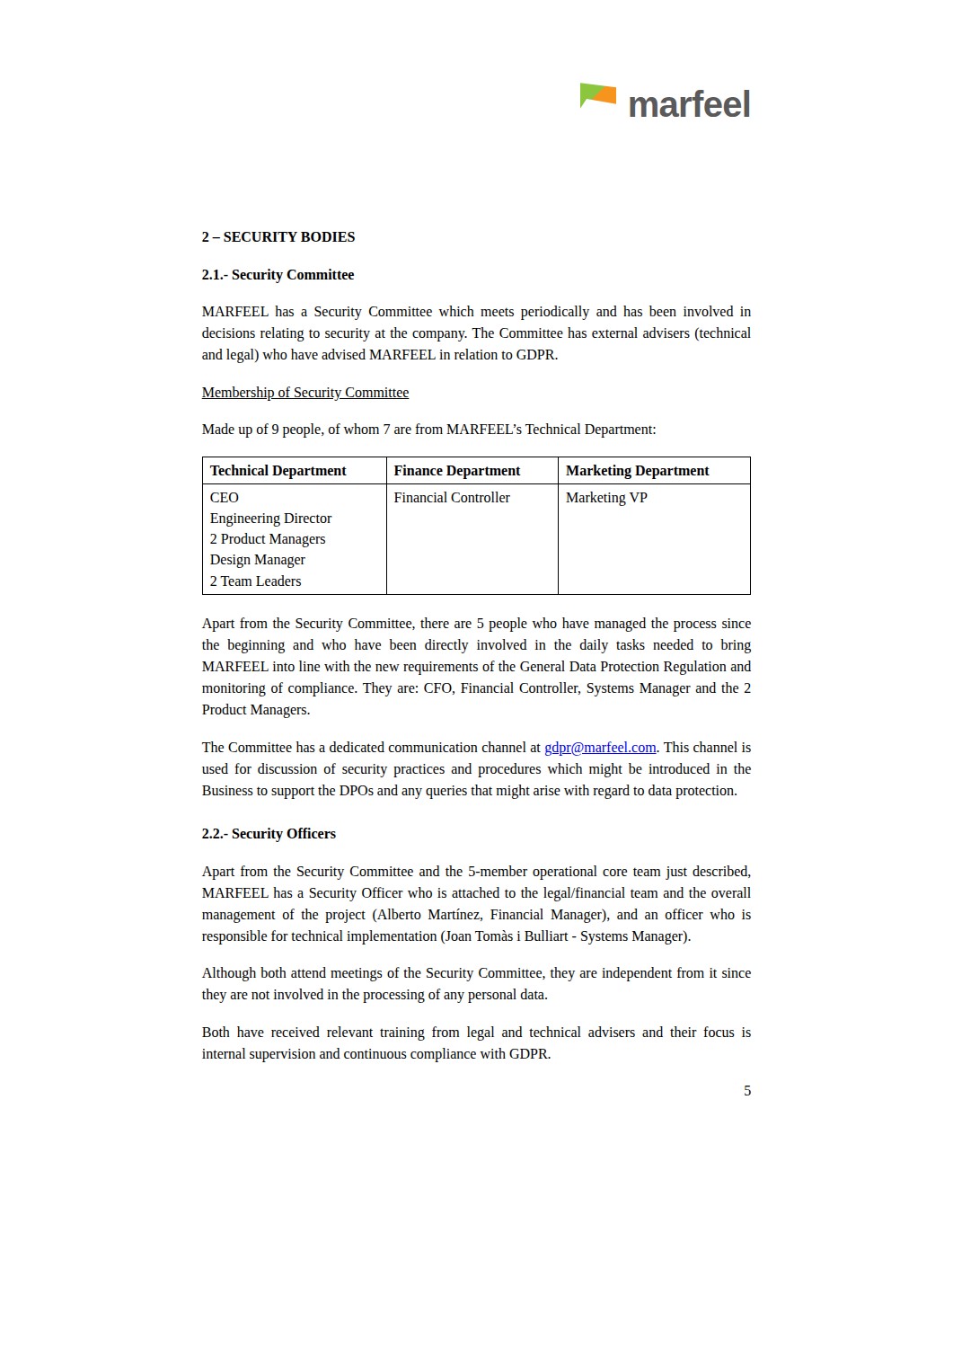marfeel
2 – SECURITY BODIES
2.1.- Security Committee
MARFEEL has a Security Committee which meets periodically and has been involved in decisions relating to security at the company. The Committee has external advisers (technical and legal) who have advised MARFEEL in relation to GDPR.
Membership of Security Committee
Made up of 9 people, of whom 7 are from MARFEEL’s Technical Department:
| Technical Department | Finance Department | Marketing Department |
| --- | --- | --- |
| CEO Engineering Director 2 Product Managers Design Manager 2 Team Leaders | Financial Controller | Marketing VP |
Apart from the Security Committee, there are 5 people who have managed the process since the beginning and who have been directly involved in the daily tasks needed to bring MARFEEL into line with the new requirements of the General Data Protection Regulation and monitoring of compliance. They are: CFO, Financial Controller, Systems Manager and the 2 Product Managers.
The Committee has a dedicated communication channel at gdpr@marfeel.com. This channel is used for discussion of security practices and procedures which might be introduced in the Business to support the DPOs and any queries that might arise with regard to data protection.
2.2.- Security Officers
Apart from the Security Committee and the 5-member operational core team just described, MARFEEL has a Security Officer who is attached to the legal/financial team and the overall management of the project (Alberto Martínez, Financial Manager), and an officer who is responsible for technical implementation (Joan Tomàs i Bulliart - Systems Manager).
Although both attend meetings of the Security Committee, they are independent from it since they are not involved in the processing of any personal data.
Both have received relevant training from legal and technical advisers and their focus is internal supervision and continuous compliance with GDPR.
5